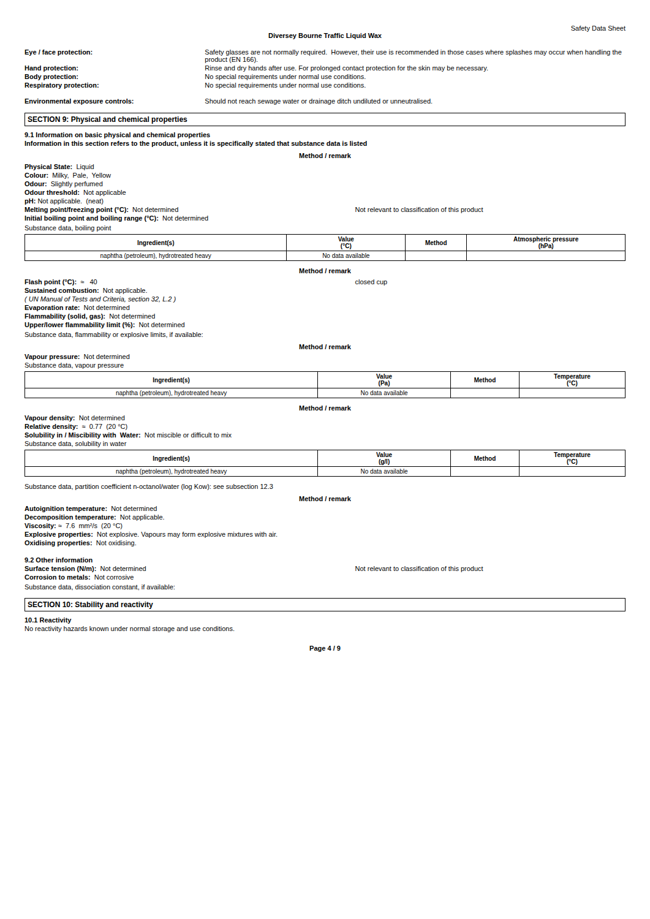Safety Data Sheet
Diversey Bourne Traffic Liquid Wax
| Eye / face protection: | Safety glasses are not normally required. However, their use is recommended in those cases where splashes may occur when handling the product (EN 166). |
| Hand protection: | Rinse and dry hands after use. For prolonged contact protection for the skin may be necessary. |
| Body protection: | No special requirements under normal use conditions. |
| Respiratory protection: | No special requirements under normal use conditions. |
| Environmental exposure controls: | Should not reach sewage water or drainage ditch undiluted or unneutralised. |
SECTION 9: Physical and chemical properties
9.1 Information on basic physical and chemical properties
Information in this section refers to the product, unless it is specifically stated that substance data is listed
Method / remark
| Physical State: Liquid Colour: Milky, Pale, Yellow Odour: Slightly perfumed Odour threshold: Not applicable pH: Not applicable. (neat) Melting point/freezing point (°C): Not determined Initial boiling point and boiling range (°C): Not determined | Not relevant to classification of this product |
Substance data, boiling point
| Ingredient(s) | Value (°C) | Method | Atmospheric pressure (hPa) |
| --- | --- | --- | --- |
| naphtha (petroleum), hydrotreated heavy | No data available | | |
Method / remark
| Flash point (°C): ≈ 40 Sustained combustion: Not applicable. ( UN Manual of Tests and Criteria, section 32, L.2 ) Evaporation rate: Not determined Flammability (solid, gas): Not determined Upper/lower flammability limit (%): Not determined | closed cup |
Substance data, flammability or explosive limits, if available:
Method / remark
Vapour pressure: Not determined
Substance data, vapour pressure
| Ingredient(s) | Value (Pa) | Method | Temperature (°C) |
| --- | --- | --- | --- |
| naphtha (petroleum), hydrotreated heavy | No data available | | |
Method / remark
Vapour density: Not determined
Relative density: ≈ 0.77 (20 °C)
Solubility in / Miscibility with Water: Not miscible or difficult to mix
Substance data, solubility in water
| Ingredient(s) | Value (g/l) | Method | Temperature (°C) |
| --- | --- | --- | --- |
| naphtha (petroleum), hydrotreated heavy | No data available | | |
Substance data, partition coefficient n-octanol/water (log Kow): see subsection 12.3
Method / remark
Autoignition temperature: Not determined
Decomposition temperature: Not applicable.
Viscosity: ≈ 7.6 mm²/s (20 °C)
Explosive properties: Not explosive. Vapours may form explosive mixtures with air.
Oxidising properties: Not oxidising.
| 9.2 Other information Surface tension (N/m): Not determined Corrosion to metals: Not corrosive | Not relevant to classification of this product |
Substance data, dissociation constant, if available:
SECTION 10: Stability and reactivity
10.1 Reactivity
No reactivity hazards known under normal storage and use conditions.
Page 4 / 9